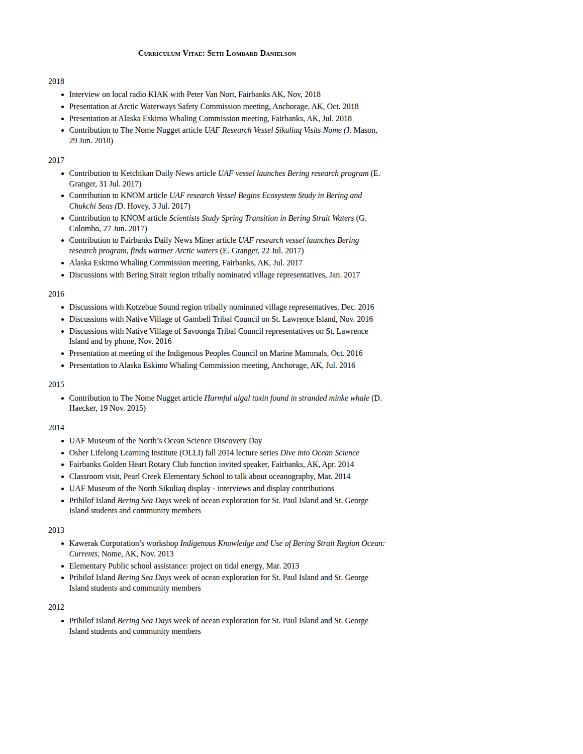Curriculum Vitae: Seth Lombard Danielson
2018
Interview on local radio KIAK with Peter Van Nort, Fairbanks AK, Nov, 2018
Presentation at Arctic Waterways Safety Commission meeting, Anchorage, AK, Oct. 2018
Presentation at Alaska Eskimo Whaling Commission meeting, Fairbanks, AK, Jul. 2018
Contribution to The Nome Nugget article UAF Research Vessel Sikuliaq Visits Nome (J. Mason, 29 Jun. 2018)
2017
Contribution to Ketchikan Daily News article UAF vessel launches Bering research program (E. Granger, 31 Jul. 2017)
Contribution to KNOM article UAF research Vessel Begins Ecosystem Study in Bering and Chukchi Seas (D. Hovey, 3 Jul. 2017)
Contribution to KNOM article Scientists Study Spring Transition in Bering Strait Waters (G. Colombo, 27 Jun. 2017)
Contribution to Fairbanks Daily News Miner article UAF research vessel launches Bering research program, finds warmer Arctic waters (E. Granger, 22 Jul. 2017)
Alaska Eskimo Whaling Commission meeting, Fairbanks, AK, Jul. 2017
Discussions with Bering Strait region tribally nominated village representatives, Jan. 2017
2016
Discussions with Kotzebue Sound region tribally nominated village representatives, Dec. 2016
Discussions with Native Village of Gambell Tribal Council on St. Lawrence Island, Nov. 2016
Discussions with Native Village of Savoonga Tribal Council representatives on St. Lawrence Island and by phone, Nov. 2016
Presentation at meeting of the Indigenous Peoples Council on Marine Mammals, Oct. 2016
Presentation to Alaska Eskimo Whaling Commission meeting, Anchorage, AK, Jul. 2016
2015
Contribution to The Nome Nugget article Harmful algal toxin found in stranded minke whale (D. Haecker, 19 Nov. 2015)
2014
UAF Museum of the North’s Ocean Science Discovery Day
Osher Lifelong Learning Institute (OLLI) fall 2014 lecture series Dive into Ocean Science
Fairbanks Golden Heart Rotary Club function invited speaker, Fairbanks, AK, Apr. 2014
Classroom visit, Pearl Creek Elementary School to talk about oceanography, Mar. 2014
UAF Museum of the North Sikuliaq display - interviews and display contributions
Pribilof Island Bering Sea Days week of ocean exploration for St. Paul Island and St. George Island students and community members
2013
Kawerak Corporation’s workshop Indigenous Knowledge and Use of Bering Strait Region Ocean: Currents, Nome, AK, Nov. 2013
Elementary Public school assistance: project on tidal energy, Mar. 2013
Pribilof Island Bering Sea Days week of ocean exploration for St. Paul Island and St. George Island students and community members
2012
Pribilof Island Bering Sea Days week of ocean exploration for St. Paul Island and St. George Island students and community members